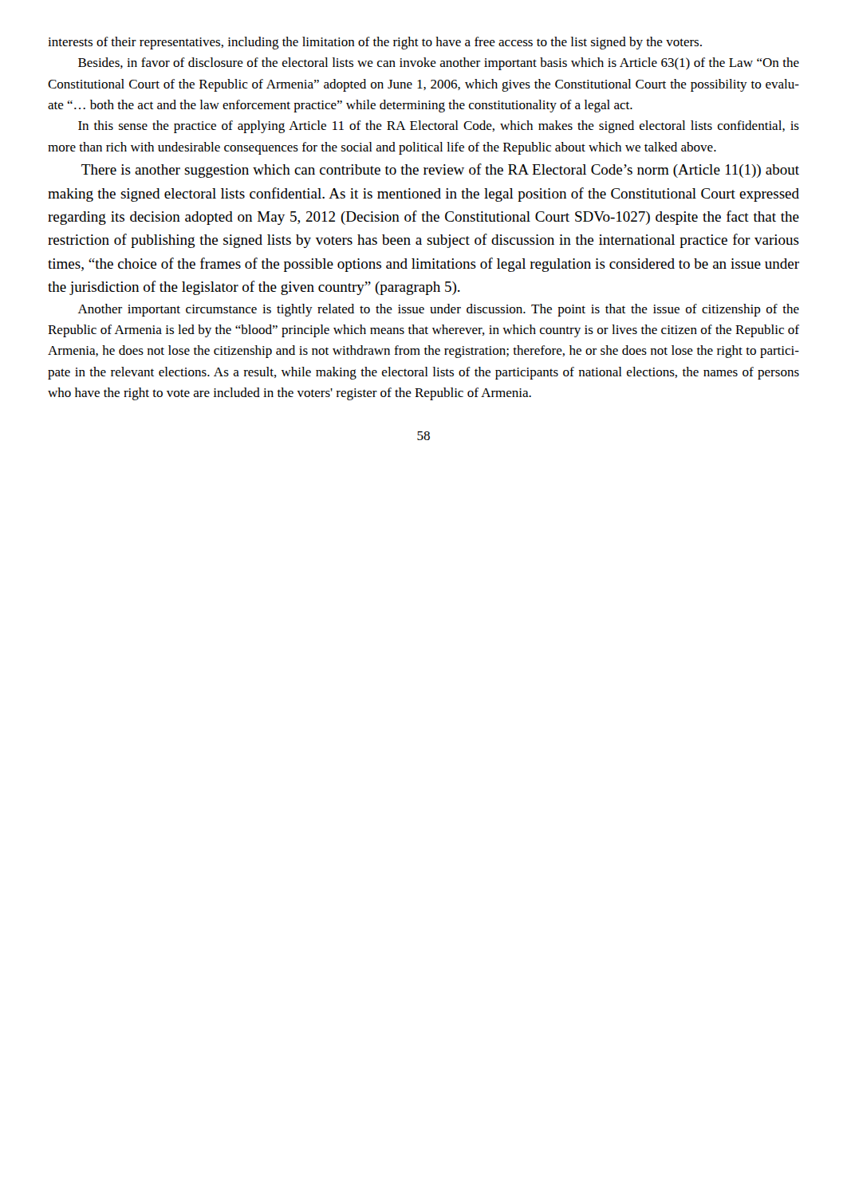interests of their representatives, including the limitation of the right to have a free access to the list signed by the voters.
Besides, in favor of disclosure of the electoral lists we can invoke another important basis which is Article 63(1) of the Law “On the Constitutional Court of the Republic of Armenia” adopted on June 1, 2006, which gives the Constitutional Court the possibility to evaluate “… both the act and the law enforcement practice” while determining the constitutionality of a legal act.
In this sense the practice of applying Article 11 of the RA Electoral Code, which makes the signed electoral lists confidential, is more than rich with undesirable consequences for the social and political life of the Republic about which we talked above.
There is another suggestion which can contribute to the review of the RA Electoral Code’s norm (Article 11(1)) about making the signed electoral lists confidential. As it is mentioned in the legal position of the Constitutional Court expressed regarding its decision adopted on May 5, 2012 (Decision of the Constitutional Court SDVo-1027) despite the fact that the restriction of publishing the signed lists by voters has been a subject of discussion in the international practice for various times, “the choice of the frames of the possible options and limitations of legal regulation is considered to be an issue under the jurisdiction of the legislator of the given country” (paragraph 5).
Another important circumstance is tightly related to the issue under discussion. The point is that the issue of citizenship of the Republic of Armenia is led by the “blood” principle which means that wherever, in which country is or lives the citizen of the Republic of Armenia, he does not lose the citizenship and is not withdrawn from the registration; therefore, he or she does not lose the right to participate in the relevant elections. As a result, while making the electoral lists of the participants of national elections, the names of persons who have the right to vote are included in the voters' register of the Republic of Armenia.
58